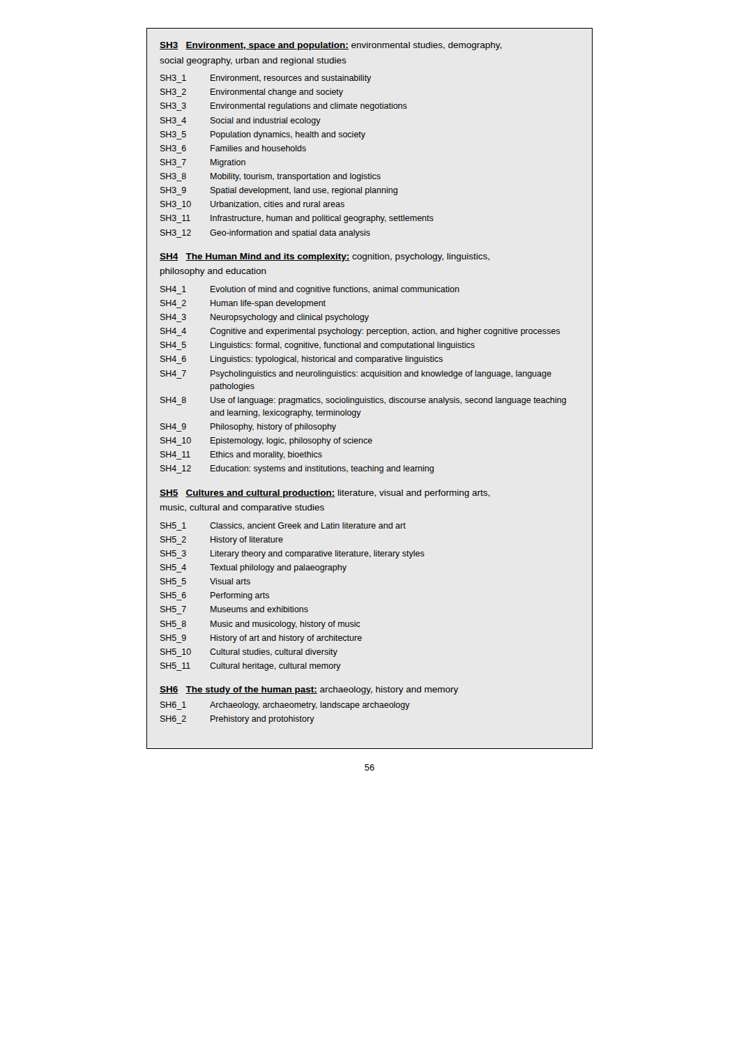SH3 Environment, space and population: environmental studies, demography,
social geography, urban and regional studies
| SH3_1 | Environment, resources and sustainability |
| SH3_2 | Environmental change and society |
| SH3_3 | Environmental regulations and climate negotiations |
| SH3_4 | Social and industrial ecology |
| SH3_5 | Population dynamics, health and society |
| SH3_6 | Families and households |
| SH3_7 | Migration |
| SH3_8 | Mobility, tourism, transportation and logistics |
| SH3_9 | Spatial development, land use, regional planning |
| SH3_10 | Urbanization, cities and rural areas |
| SH3_11 | Infrastructure, human and political geography, settlements |
| SH3_12 | Geo-information and spatial data analysis |
SH4 The Human Mind and its complexity: cognition, psychology, linguistics,
philosophy and education
| SH4_1 | Evolution of mind and cognitive functions, animal communication |
| SH4_2 | Human life-span development |
| SH4_3 | Neuropsychology and clinical psychology |
| SH4_4 | Cognitive and experimental psychology: perception, action, and higher cognitive processes |
| SH4_5 | Linguistics: formal, cognitive, functional and computational linguistics |
| SH4_6 | Linguistics: typological, historical and comparative linguistics |
| SH4_7 | Psycholinguistics and neurolinguistics: acquisition and knowledge of language, language pathologies |
| SH4_8 | Use of language: pragmatics, sociolinguistics, discourse analysis, second language teaching and learning, lexicography, terminology |
| SH4_9 | Philosophy, history of philosophy |
| SH4_10 | Epistemology, logic, philosophy of science |
| SH4_11 | Ethics and morality, bioethics |
| SH4_12 | Education: systems and institutions, teaching and learning |
SH5 Cultures and cultural production: literature, visual and performing arts,
music, cultural and comparative studies
| SH5_1 | Classics, ancient Greek and Latin literature and art |
| SH5_2 | History of literature |
| SH5_3 | Literary theory and comparative literature, literary styles |
| SH5_4 | Textual philology and palaeography |
| SH5_5 | Visual arts |
| SH5_6 | Performing arts |
| SH5_7 | Museums and exhibitions |
| SH5_8 | Music and musicology, history of music |
| SH5_9 | History of art and history of architecture |
| SH5_10 | Cultural studies, cultural diversity |
| SH5_11 | Cultural heritage, cultural memory |
SH6 The study of the human past: archaeology, history and memory
| SH6_1 | Archaeology, archaeometry, landscape archaeology |
| SH6_2 | Prehistory and protohistory |
56